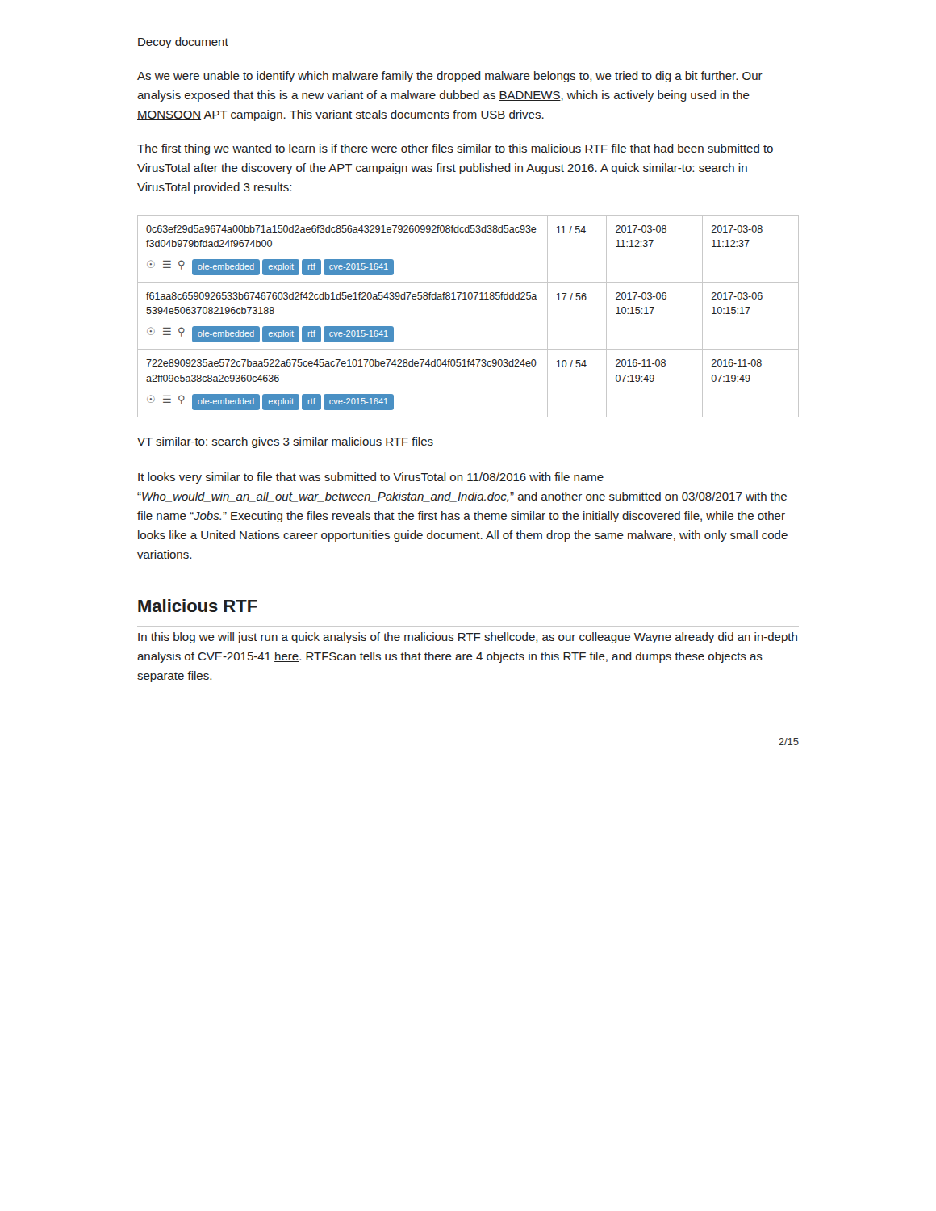Decoy document
As we were unable to identify which malware family the dropped malware belongs to, we tried to dig a bit further. Our analysis exposed that this is a new variant of a malware dubbed as BADNEWS, which is actively being used in the MONSOON APT campaign. This variant steals documents from USB drives.
The first thing we wanted to learn is if there were other files similar to this malicious RTF file that had been submitted to VirusTotal after the discovery of the APT campaign was first published in August 2016. A quick similar-to: search in VirusTotal provided 3 results:
| 0c63ef29d5a9674a00bb71a150d2ae6f3dc856a43291e79260992f08fdcd53d38d5ac93ef3d04b979bfdad24f9674b00 ☉ ☰ ⚲ ole-embedded exploit rtf cve-2015-1641 | 11 / 54 | 2017-03-08 11:12:37 | 2017-03-08 11:12:37 |
| f61aa8c6590926533b67467603d2f42cdb1d5e1f20a5439d7e58fdaf8171071185fddd25a5394e50637082196cb73188 ☉ ☰ ⚲ ole-embedded exploit rtf cve-2015-1641 | 17 / 56 | 2017-03-06 10:15:17 | 2017-03-06 10:15:17 |
| 722e8909235ae572c7baa522a675ce45ac7e10170be7428de74d04f051f473c903d24e0a2ff09e5a38c8a2e9360c4636 ☉ ☰ ⚲ ole-embedded exploit rtf cve-2015-1641 | 10 / 54 | 2016-11-08 07:19:49 | 2016-11-08 07:19:49 |
VT similar-to: search gives 3 similar malicious RTF files
It looks very similar to file that was submitted to VirusTotal on 11/08/2016 with file name “Who_would_win_an_all_out_war_between_Pakistan_and_India.doc,” and another one submitted on 03/08/2017 with the file name “Jobs.” Executing the files reveals that the first has a theme similar to the initially discovered file, while the other looks like a United Nations career opportunities guide document. All of them drop the same malware, with only small code variations.
Malicious RTF
In this blog we will just run a quick analysis of the malicious RTF shellcode, as our colleague Wayne already did an in-depth analysis of CVE-2015-41 here. RTFScan tells us that there are 4 objects in this RTF file, and dumps these objects as separate files.
2/15